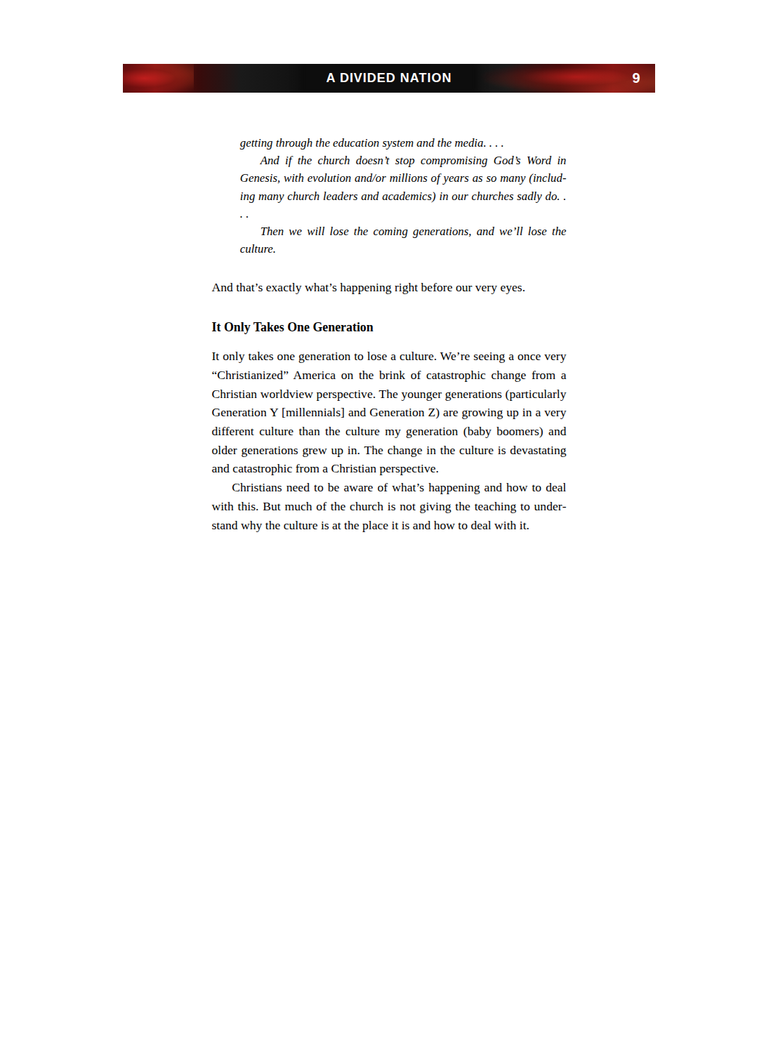A Divided Nation
9
getting through the education system and the media. . . .
And if the church doesn’t stop compromising God’s Word in Genesis, with evolution and/or millions of years as so many (including many church leaders and academics) in our churches sadly do. . . .
Then we will lose the coming generations, and we’ll lose the culture.
And that’s exactly what’s happening right before our very eyes.
It Only Takes One Generation
It only takes one generation to lose a culture. We’re seeing a once very “Christianized” America on the brink of catastrophic change from a Christian worldview perspective. The younger generations (particularly Generation Y [millennials] and Generation Z) are growing up in a very different culture than the culture my generation (baby boomers) and older generations grew up in. The change in the culture is devastating and catastrophic from a Christian perspective.
Christians need to be aware of what’s happening and how to deal with this. But much of the church is not giving the teaching to understand why the culture is at the place it is and how to deal with it.